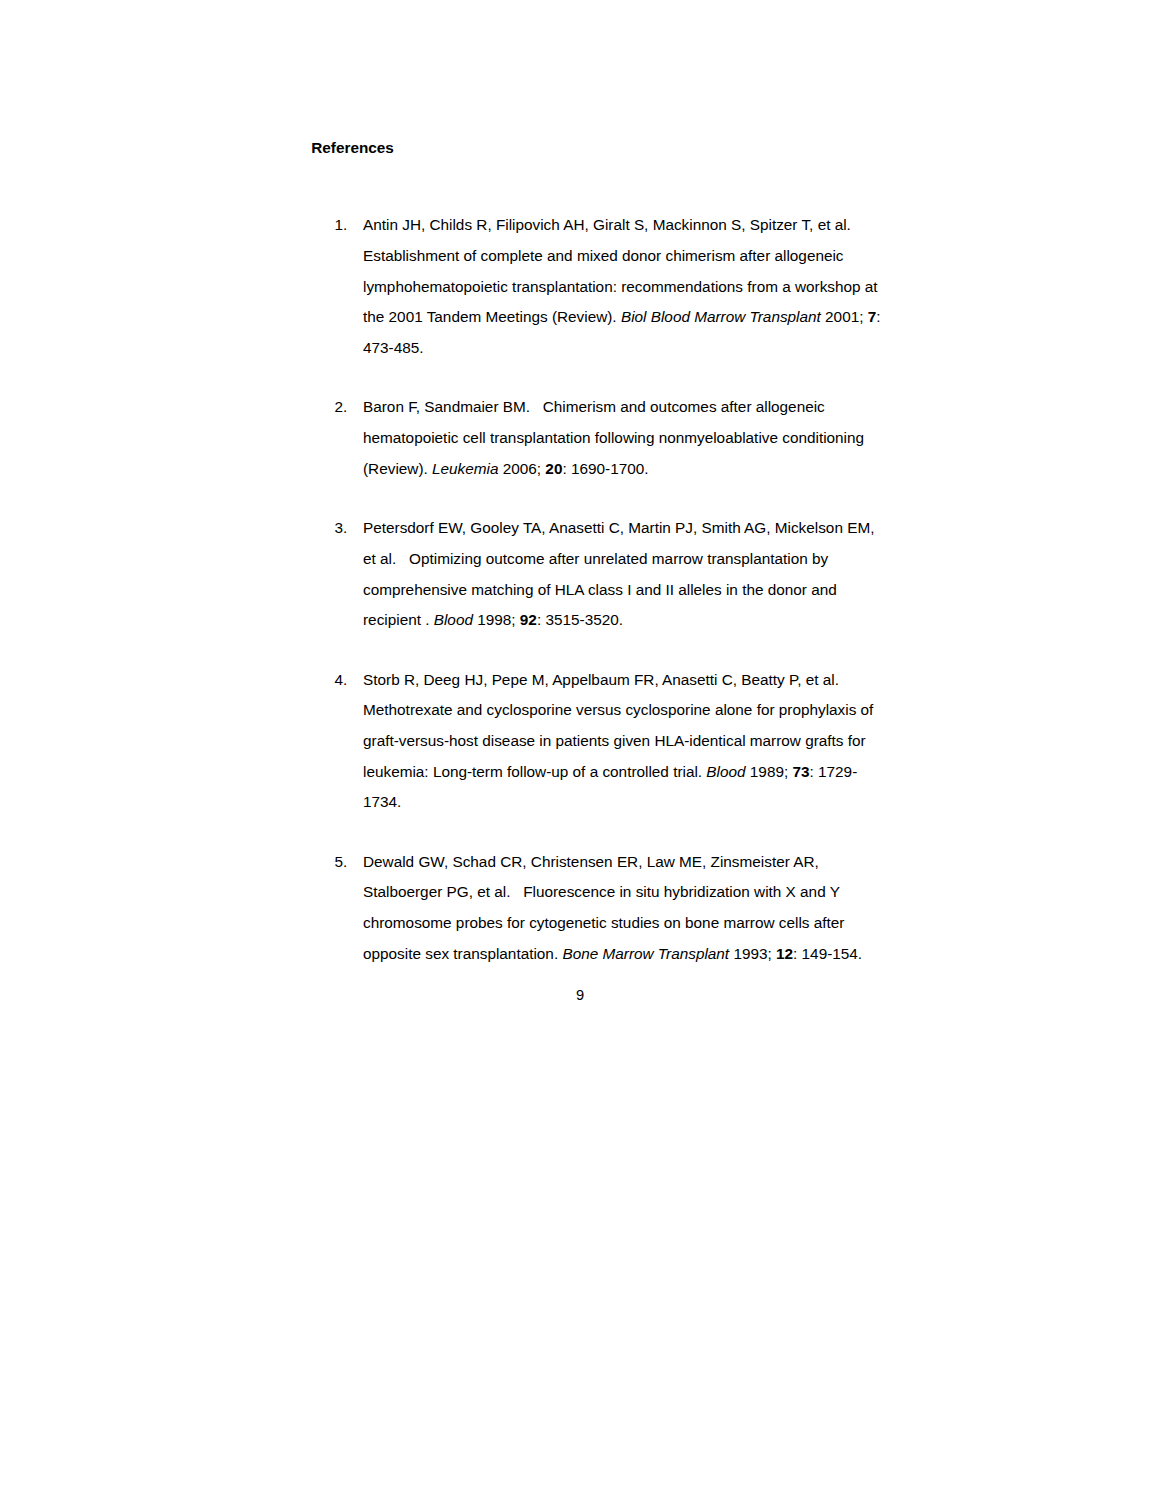References
Antin JH, Childs R, Filipovich AH, Giralt S, Mackinnon S, Spitzer T, et al. Establishment of complete and mixed donor chimerism after allogeneic lymphohematopoietic transplantation: recommendations from a workshop at the 2001 Tandem Meetings (Review). Biol Blood Marrow Transplant 2001; 7: 473-485.
Baron F, Sandmaier BM. Chimerism and outcomes after allogeneic hematopoietic cell transplantation following nonmyeloablative conditioning (Review). Leukemia 2006; 20: 1690-1700.
Petersdorf EW, Gooley TA, Anasetti C, Martin PJ, Smith AG, Mickelson EM, et al. Optimizing outcome after unrelated marrow transplantation by comprehensive matching of HLA class I and II alleles in the donor and recipient . Blood 1998; 92: 3515-3520.
Storb R, Deeg HJ, Pepe M, Appelbaum FR, Anasetti C, Beatty P, et al. Methotrexate and cyclosporine versus cyclosporine alone for prophylaxis of graft-versus-host disease in patients given HLA-identical marrow grafts for leukemia: Long-term follow-up of a controlled trial. Blood 1989; 73: 1729-1734.
Dewald GW, Schad CR, Christensen ER, Law ME, Zinsmeister AR, Stalboerger PG, et al. Fluorescence in situ hybridization with X and Y chromosome probes for cytogenetic studies on bone marrow cells after opposite sex transplantation. Bone Marrow Transplant 1993; 12: 149-154.
9